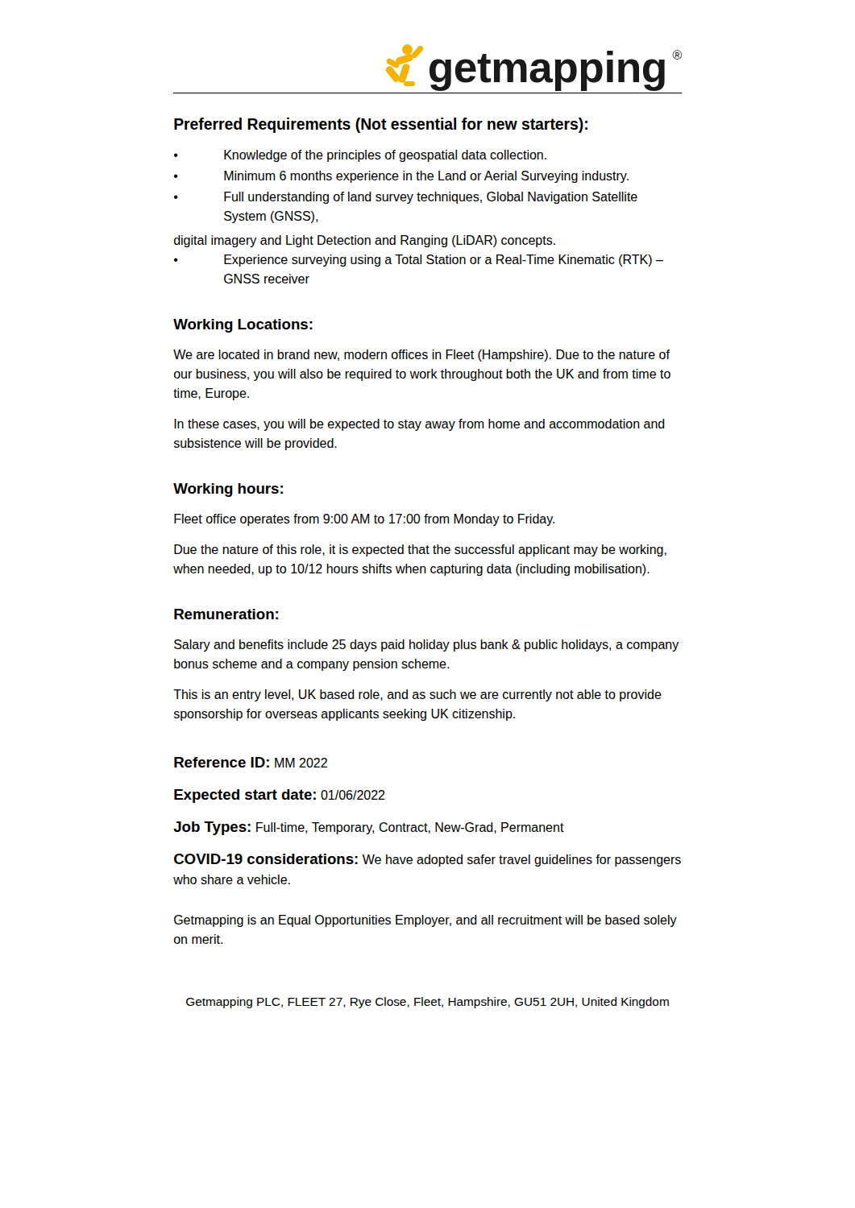getmapping®
Preferred Requirements (Not essential for new starters):
•Knowledge of the principles of geospatial data collection.
•Minimum 6 months experience in the Land or Aerial Surveying industry.
•Full understanding of land survey techniques, Global Navigation Satellite System (GNSS),
digital imagery and Light Detection and Ranging (LiDAR) concepts.
•Experience surveying using a Total Station or a Real-Time Kinematic (RTK) – GNSS receiver
Working Locations:
We are located in brand new, modern offices in Fleet (Hampshire). Due to the nature of our business, you will also be required to work throughout both the UK and from time to time, Europe.
In these cases, you will be expected to stay away from home and accommodation and subsistence will be provided.
Working hours:
Fleet office operates from 9:00 AM to 17:00 from Monday to Friday.
Due the nature of this role, it is expected that the successful applicant may be working, when needed, up to 10/12 hours shifts when capturing data (including mobilisation).
Remuneration:
Salary and benefits include 25 days paid holiday plus bank & public holidays, a company bonus scheme and a company pension scheme.
This is an entry level, UK based role, and as such we are currently not able to provide sponsorship for overseas applicants seeking UK citizenship.
Reference ID: MM 2022
Expected start date: 01/06/2022
Job Types: Full-time, Temporary, Contract, New-Grad, Permanent
COVID-19 considerations: We have adopted safer travel guidelines for passengers who share a vehicle.
Getmapping is an Equal Opportunities Employer, and all recruitment will be based solely on merit.
Getmapping PLC, FLEET 27, Rye Close, Fleet, Hampshire, GU51 2UH, United Kingdom